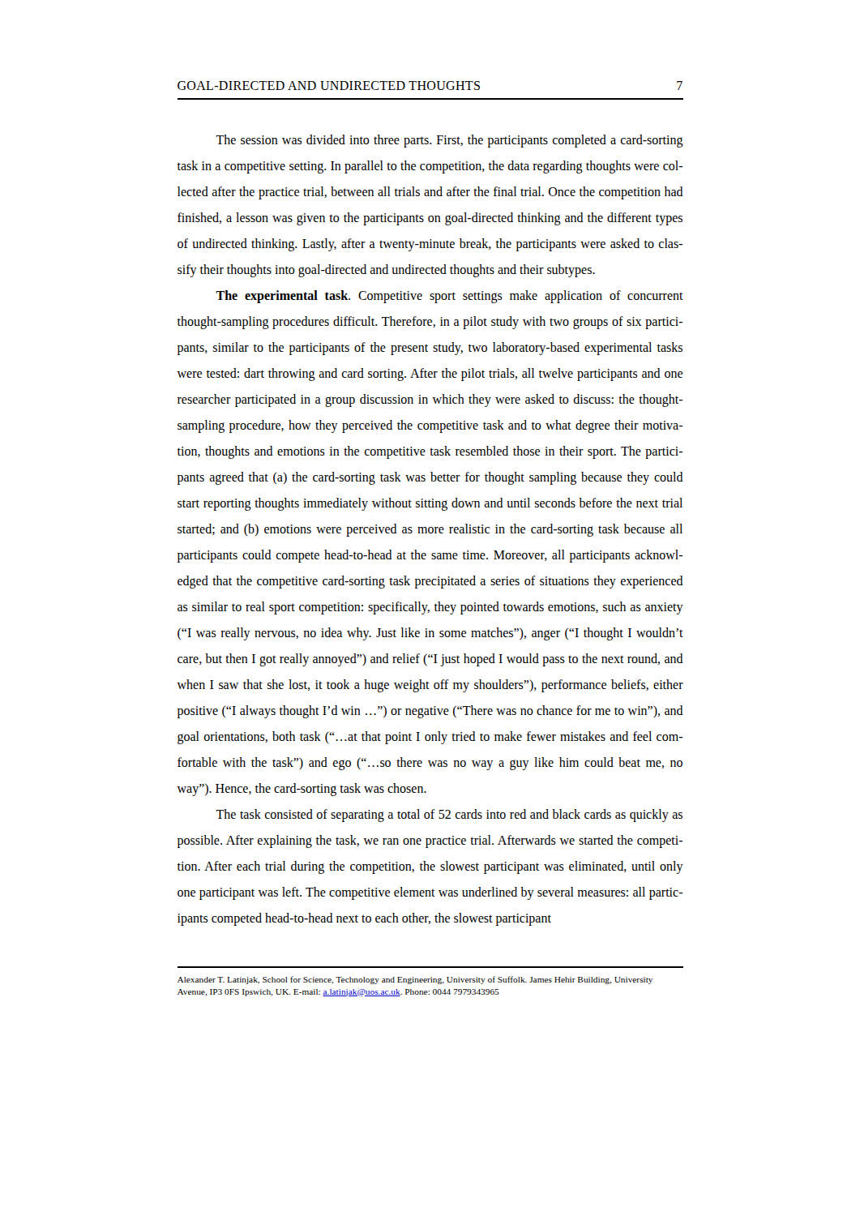Goal-Directed and Undirected Thoughts 7
The session was divided into three parts. First, the participants completed a card-sorting task in a competitive setting. In parallel to the competition, the data regarding thoughts were collected after the practice trial, between all trials and after the final trial. Once the competition had finished, a lesson was given to the participants on goal-directed thinking and the different types of undirected thinking. Lastly, after a twenty-minute break, the participants were asked to classify their thoughts into goal-directed and undirected thoughts and their subtypes.
The experimental task. Competitive sport settings make application of concurrent thought-sampling procedures difficult. Therefore, in a pilot study with two groups of six participants, similar to the participants of the present study, two laboratory-based experimental tasks were tested: dart throwing and card sorting. After the pilot trials, all twelve participants and one researcher participated in a group discussion in which they were asked to discuss: the thought-sampling procedure, how they perceived the competitive task and to what degree their motivation, thoughts and emotions in the competitive task resembled those in their sport. The participants agreed that (a) the card-sorting task was better for thought sampling because they could start reporting thoughts immediately without sitting down and until seconds before the next trial started; and (b) emotions were perceived as more realistic in the card-sorting task because all participants could compete head-to-head at the same time. Moreover, all participants acknowledged that the competitive card-sorting task precipitated a series of situations they experienced as similar to real sport competition: specifically, they pointed towards emotions, such as anxiety (“I was really nervous, no idea why. Just like in some matches”), anger (“I thought I wouldn’t care, but then I got really annoyed”) and relief (“I just hoped I would pass to the next round, and when I saw that she lost, it took a huge weight off my shoulders”), performance beliefs, either positive (“I always thought I’d win …”) or negative (“There was no chance for me to win”), and goal orientations, both task (“…at that point I only tried to make fewer mistakes and feel comfortable with the task”) and ego (“…so there was no way a guy like him could beat me, no way”). Hence, the card-sorting task was chosen.
The task consisted of separating a total of 52 cards into red and black cards as quickly as possible. After explaining the task, we ran one practice trial. Afterwards we started the competition. After each trial during the competition, the slowest participant was eliminated, until only one participant was left. The competitive element was underlined by several measures: all participants competed head-to-head next to each other, the slowest participant
Alexander T. Latinjak, School for Science, Technology and Engineering, University of Suffolk. James Hehir Building, University Avenue, IP3 0FS Ipswich, UK. E-mail: a.latinjak@uos.ac.uk. Phone: 0044 7979343965